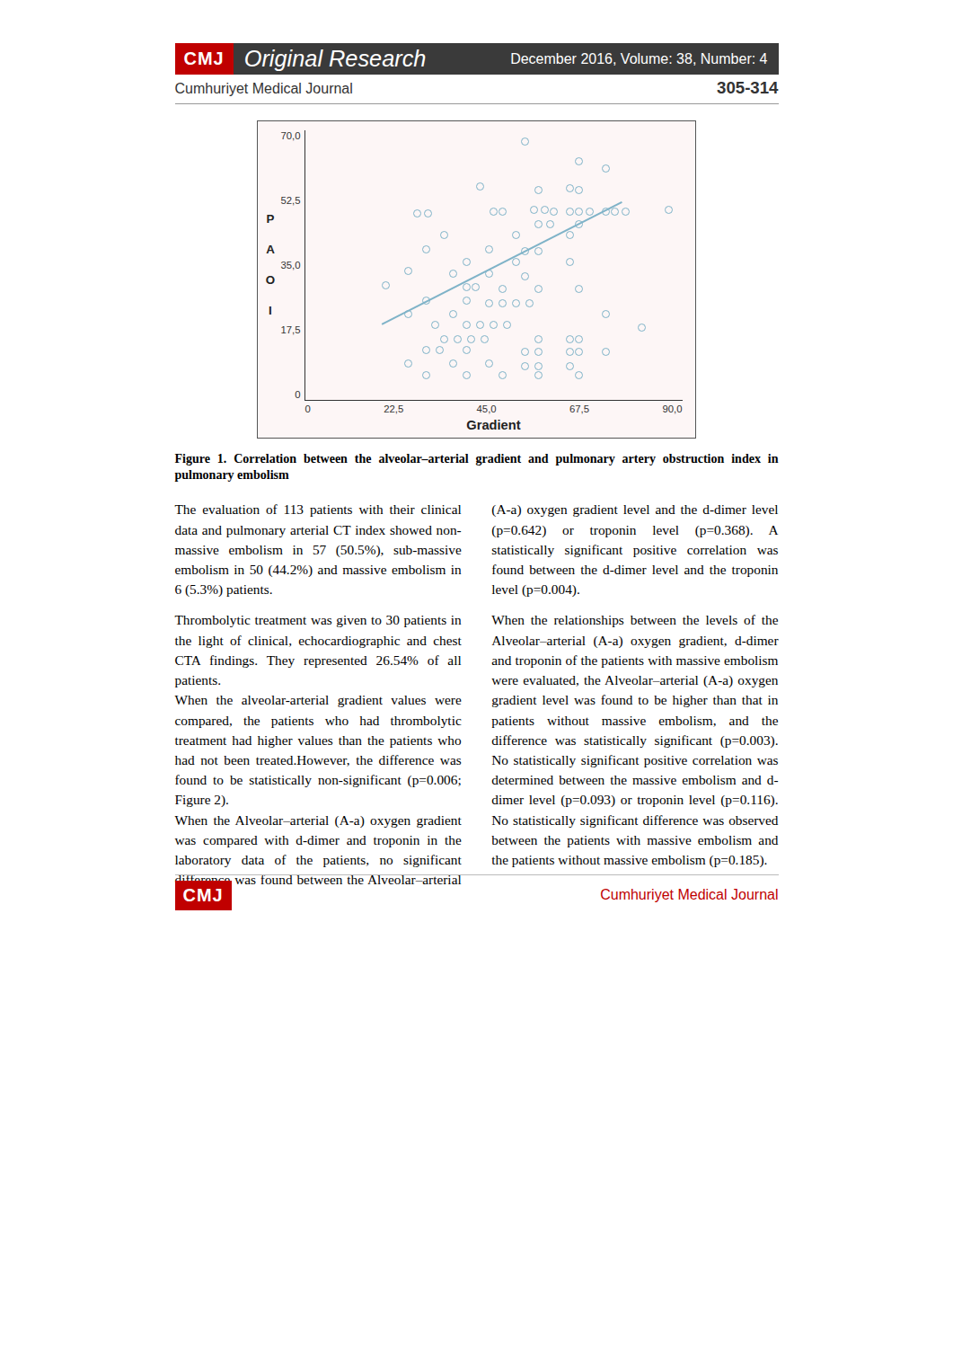CMJ
Original Research December 2016, Volume: 38, Number: 4
Cumhuriyet Medical Journal 305-314
P A O I
70,0 52,5 35,0 17,5 0
0 22,5 45,0 67,5 90,0
Gradient
Figure 1. Correlation between the alveolar–arterial gradient and pulmonary artery obstruction index in pulmonary embolism
The evaluation of 113 patients with their clinical data and pulmonary arterial CT index showed non-massive embolism in 57 (50.5%), sub-massive embolism in 50 (44.2%) and massive embolism in 6 (5.3%) patients.
Thrombolytic treatment was given to 30 patients in the light of clinical, echocardiographic and chest CTA findings. They represented 26.54% of all patients.
When the alveolar-arterial gradient values were compared, the patients who had thrombolytic treatment had higher values than the patients who had not been treated.However, the difference was found to be statistically non-significant (p=0.006; Figure 2).
When the Alveolar–arterial (A-a) oxygen gradient was compared with d-dimer and troponin in the laboratory data of the patients, no significant difference was found between the Alveolar–arterial (A-a) oxygen gradient level and the d-dimer level (p=0.642) or troponin level (p=0.368). A statistically significant positive correlation was found between the d-dimer level and the troponin level (p=0.004).
When the relationships between the levels of the Alveolar–arterial (A-a) oxygen gradient, d-dimer and troponin of the patients with massive embolism were evaluated, the Alveolar–arterial (A-a) oxygen gradient level was found to be higher than that in patients without massive embolism, and the difference was statistically significant (p=0.003). No statistically significant positive correlation was determined between the massive embolism and d-dimer level (p=0.093) or troponin level (p=0.116). No statistically significant difference was observed between the patients with massive embolism and the patients without massive embolism (p=0.185).
CMJ
Cumhuriyet Medical Journal